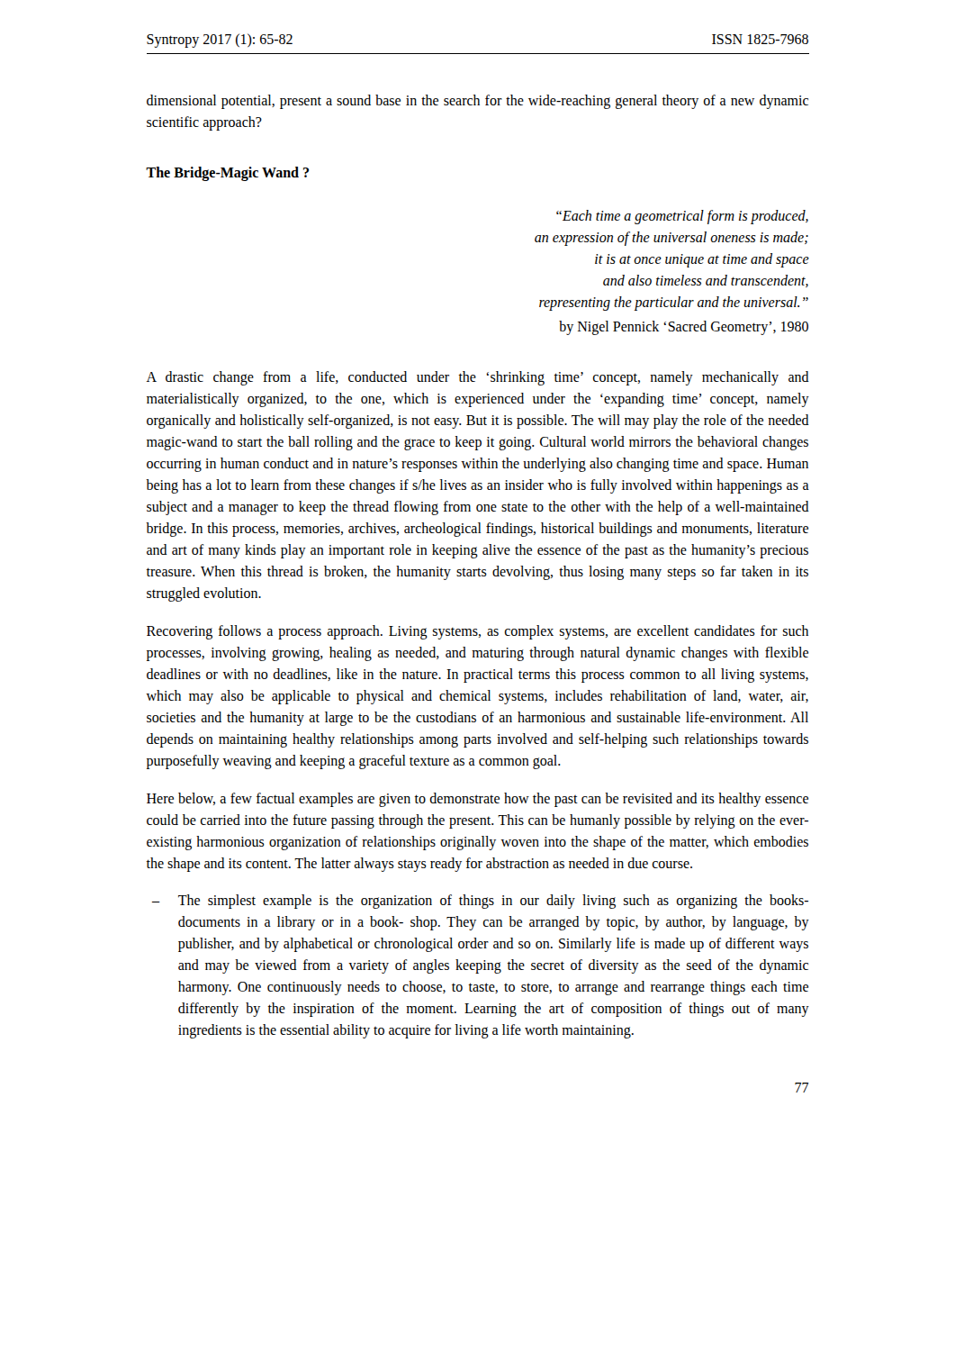Syntropy 2017 (1): 65-82 ISSN 1825-7968
dimensional potential, present a sound base in the search for the wide-reaching general theory of a new dynamic scientific approach?
The Bridge-Magic Wand ?
“Each time a geometrical form is produced,
an expression of the universal oneness is made;
it is at once unique at time and space
and also timeless and transcendent,
representing the particular and the universal.”
by Nigel Pennick ‘Sacred Geometry’, 1980
A drastic change from a life, conducted under the ‘shrinking time’ concept, namely mechanically and materialistically organized, to the one, which is experienced under the ‘expanding time’ concept, namely organically and holistically self-organized, is not easy. But it is possible. The will may play the role of the needed magic-wand to start the ball rolling and the grace to keep it going. Cultural world mirrors the behavioral changes occurring in human conduct and in nature’s responses within the underlying also changing time and space. Human being has a lot to learn from these changes if s/he lives as an insider who is fully involved within happenings as a subject and a manager to keep the thread flowing from one state to the other with the help of a well-maintained bridge. In this process, memories, archives, archeological findings, historical buildings and monuments, literature and art of many kinds play an important role in keeping alive the essence of the past as the humanity’s precious treasure. When this thread is broken, the humanity starts devolving, thus losing many steps so far taken in its struggled evolution.
Recovering follows a process approach. Living systems, as complex systems, are excellent candidates for such processes, involving growing, healing as needed, and maturing through natural dynamic changes with flexible deadlines or with no deadlines, like in the nature. In practical terms this process common to all living systems, which may also be applicable to physical and chemical systems, includes rehabilitation of land, water, air, societies and the humanity at large to be the custodians of an harmonious and sustainable life-environment. All depends on maintaining healthy relationships among parts involved and self-helping such relationships towards purposefully weaving and keeping a graceful texture as a common goal.
Here below, a few factual examples are given to demonstrate how the past can be revisited and its healthy essence could be carried into the future passing through the present. This can be humanly possible by relying on the ever-existing harmonious organization of relationships originally woven into the shape of the matter, which embodies the shape and its content. The latter always stays ready for abstraction as needed in due course.
The simplest example is the organization of things in our daily living such as organizing the books-documents in a library or in a book- shop. They can be arranged by topic, by author, by language, by publisher, and by alphabetical or chronological order and so on. Similarly life is made up of different ways and may be viewed from a variety of angles keeping the secret of diversity as the seed of the dynamic harmony. One continuously needs to choose, to taste, to store, to arrange and rearrange things each time differently by the inspiration of the moment. Learning the art of composition of things out of many ingredients is the essential ability to acquire for living a life worth maintaining.
77